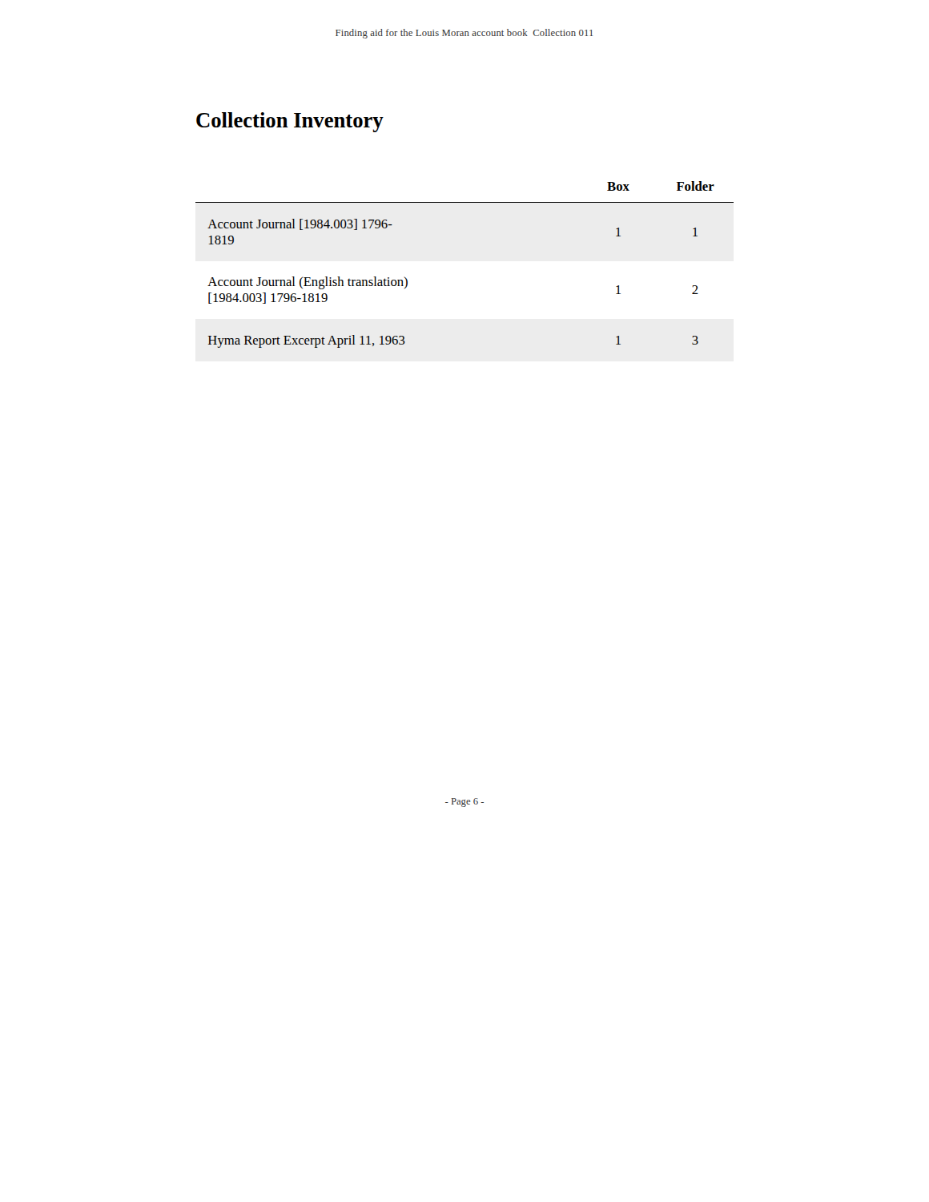Finding aid for the Louis Moran account book Collection 011
Collection Inventory
| | | Box | Folder |
| --- | --- | --- | --- |
| Account Journal [1984.003] 1796-1819 | | 1 | 1 |
| Account Journal (English translation) [1984.003] 1796-1819 | | 1 | 2 |
| Hyma Report Excerpt April 11, 1963 | | 1 | 3 |
- Page 6 -